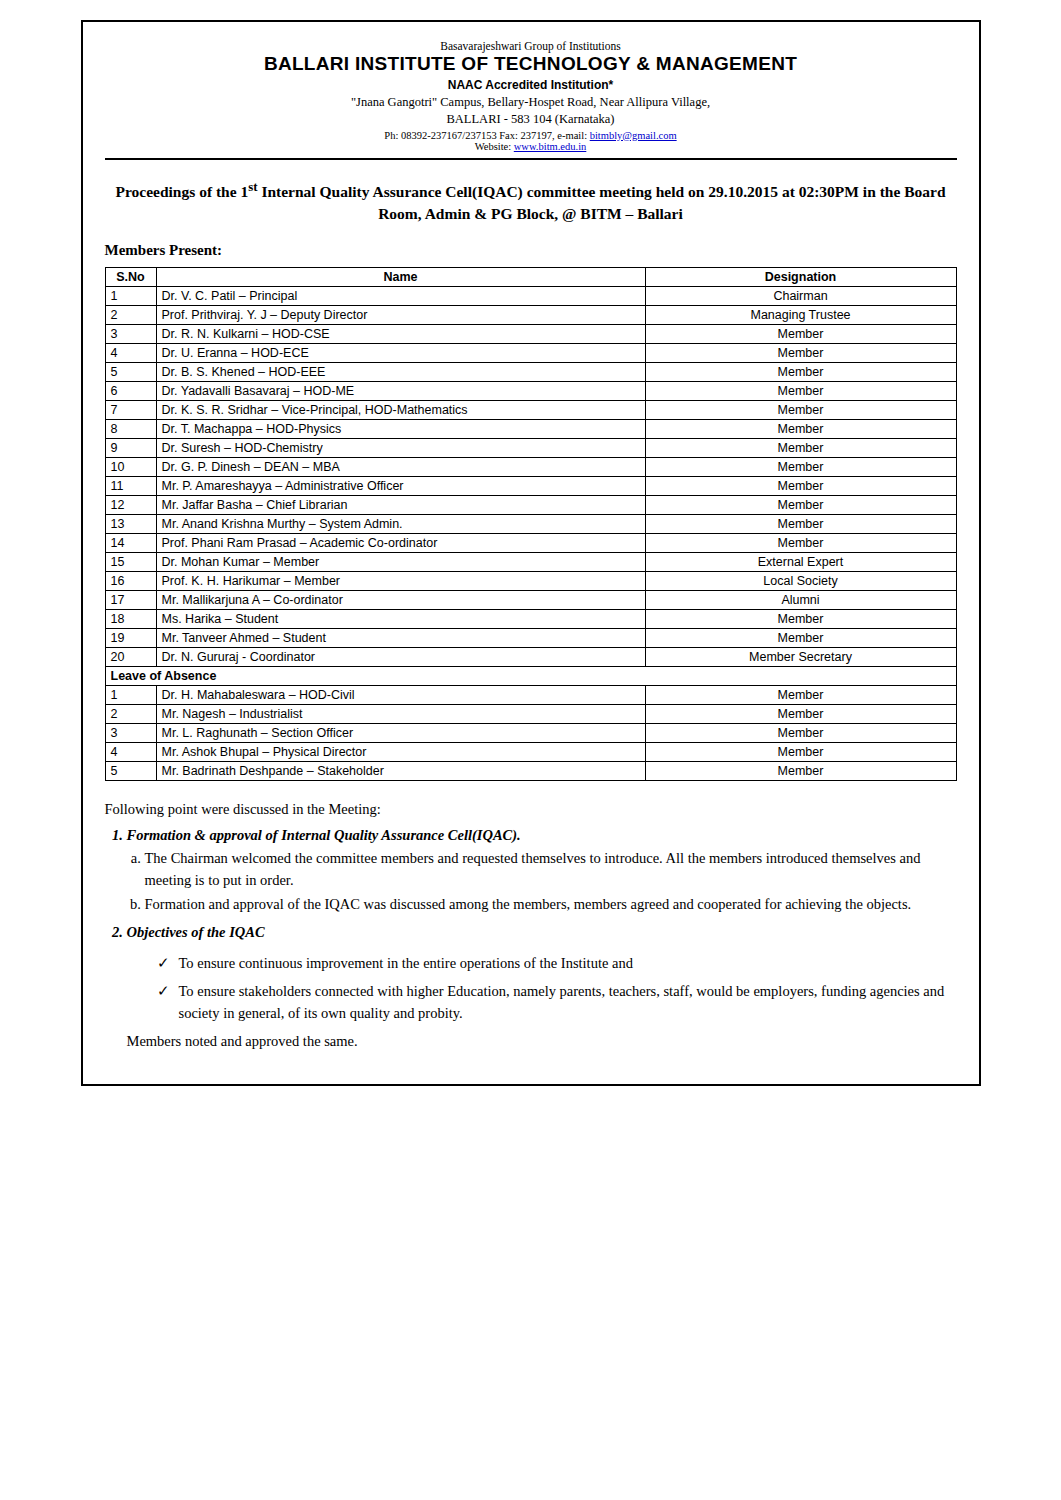Basavarajeshwari Group of Institutions
BALLARI INSTITUTE OF TECHNOLOGY & MANAGEMENT
NAAC Accredited Institution*
"Jnana Gangotri" Campus, Bellary-Hospet Road, Near Allipura Village,
BALLARI - 583 104 (Karnataka)
Ph: 08392-237167/237153 Fax: 237197, e-mail: bitmbly@gmail.com
Website: www.bitm.edu.in
Proceedings of the 1st Internal Quality Assurance Cell(IQAC) committee meeting held on 29.10.2015 at 02:30PM in the Board Room, Admin & PG Block, @ BITM – Ballari
Members Present:
| S.No | Name | Designation |
| --- | --- | --- |
| 1 | Dr. V. C. Patil – Principal | Chairman |
| 2 | Prof. Prithviraj. Y. J – Deputy Director | Managing Trustee |
| 3 | Dr. R. N. Kulkarni – HOD-CSE | Member |
| 4 | Dr. U. Eranna – HOD-ECE | Member |
| 5 | Dr. B. S. Khened – HOD-EEE | Member |
| 6 | Dr. Yadavalli Basavaraj – HOD-ME | Member |
| 7 | Dr. K. S. R. Sridhar – Vice-Principal, HOD-Mathematics | Member |
| 8 | Dr. T. Machappa – HOD-Physics | Member |
| 9 | Dr. Suresh – HOD-Chemistry | Member |
| 10 | Dr. G. P. Dinesh – DEAN – MBA | Member |
| 11 | Mr. P. Amareshayya – Administrative Officer | Member |
| 12 | Mr. Jaffar Basha – Chief Librarian | Member |
| 13 | Mr. Anand Krishna Murthy – System Admin. | Member |
| 14 | Prof. Phani Ram Prasad – Academic Co-ordinator | Member |
| 15 | Dr. Mohan Kumar – Member | External Expert |
| 16 | Prof. K. H. Harikumar – Member | Local Society |
| 17 | Mr. Mallikarjuna A – Co-ordinator | Alumni |
| 18 | Ms. Harika – Student | Member |
| 19 | Mr. Tanveer Ahmed – Student | Member |
| 20 | Dr. N. Gururaj - Coordinator | Member Secretary |
| Leave of Absence |
| 1 | Dr. H. Mahabaleswara – HOD-Civil | Member |
| 2 | Mr. Nagesh – Industrialist | Member |
| 3 | Mr. L. Raghunath – Section Officer | Member |
| 4 | Mr. Ashok Bhupal – Physical Director | Member |
| 5 | Mr. Badrinath Deshpande – Stakeholder | Member |
Following point were discussed in the Meeting:
Formation & approval of Internal Quality Assurance Cell(IQAC).
The Chairman welcomed the committee members and requested themselves to introduce. All the members introduced themselves and meeting is to put in order.
Formation and approval of the IQAC was discussed among the members, members agreed and cooperated for achieving the objects.
Objectives of the IQAC
To ensure continuous improvement in the entire operations of the Institute and
To ensure stakeholders connected with higher Education, namely parents, teachers, staff, would be employers, funding agencies and society in general, of its own quality and probity.
Members noted and approved the same.